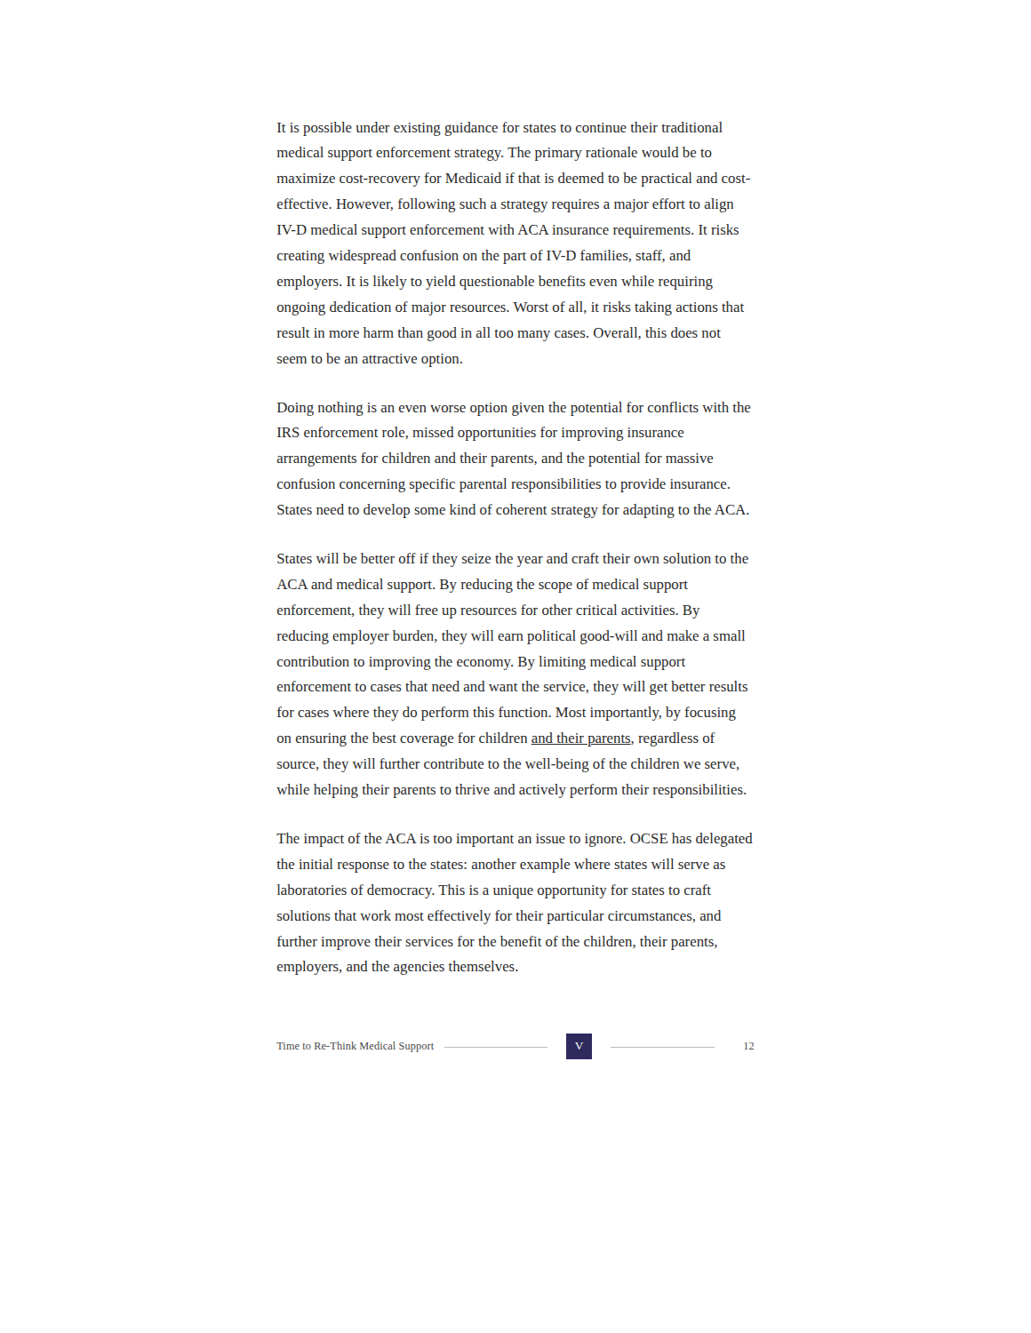It is possible under existing guidance for states to continue their traditional medical support enforcement strategy. The primary rationale would be to maximize cost-recovery for Medicaid if that is deemed to be practical and cost-effective. However, following such a strategy requires a major effort to align IV-D medical support enforcement with ACA insurance requirements. It risks creating widespread confusion on the part of IV-D families, staff, and employers. It is likely to yield questionable benefits even while requiring ongoing dedication of major resources. Worst of all, it risks taking actions that result in more harm than good in all too many cases. Overall, this does not seem to be an attractive option.
Doing nothing is an even worse option given the potential for conflicts with the IRS enforcement role, missed opportunities for improving insurance arrangements for children and their parents, and the potential for massive confusion concerning specific parental responsibilities to provide insurance. States need to develop some kind of coherent strategy for adapting to the ACA.
States will be better off if they seize the year and craft their own solution to the ACA and medical support. By reducing the scope of medical support enforcement, they will free up resources for other critical activities. By reducing employer burden, they will earn political good-will and make a small contribution to improving the economy. By limiting medical support enforcement to cases that need and want the service, they will get better results for cases where they do perform this function. Most importantly, by focusing on ensuring the best coverage for children and their parents, regardless of source, they will further contribute to the well-being of the children we serve, while helping their parents to thrive and actively perform their responsibilities.
The impact of the ACA is too important an issue to ignore. OCSE has delegated the initial response to the states: another example where states will serve as laboratories of democracy. This is a unique opportunity for states to craft solutions that work most effectively for their particular circumstances, and further improve their services for the benefit of the children, their parents, employers, and the agencies themselves.
Time to Re-Think Medical Support V 12